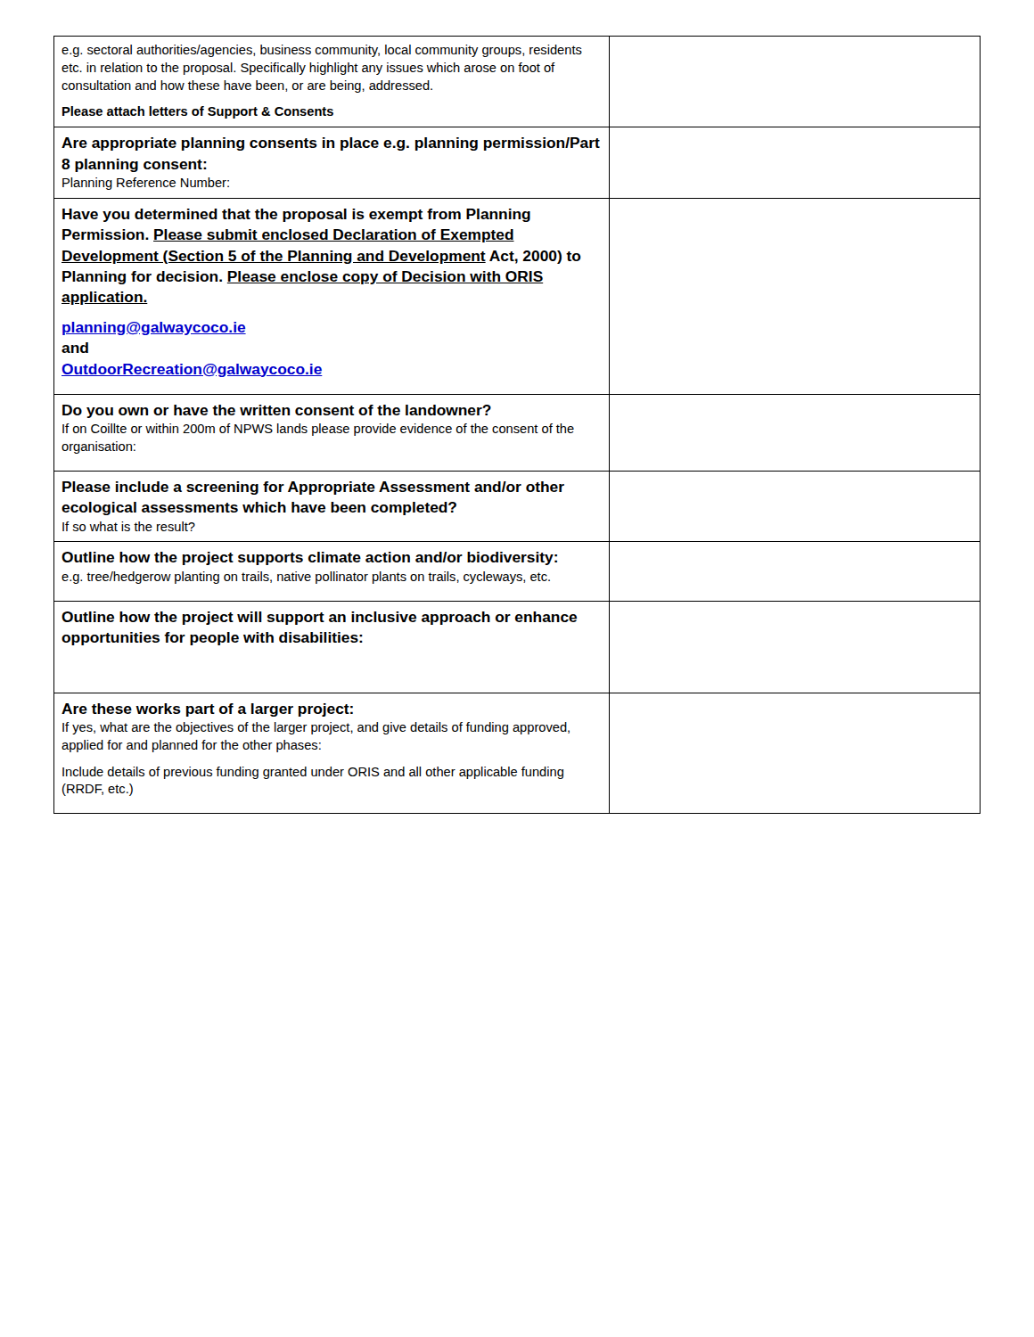| e.g. sectoral authorities/agencies, business community, local community groups, residents etc. in relation to the proposal. Specifically highlight any issues which arose on foot of consultation and how these have been, or are being, addressed. Please attach letters of Support & Consents | |
| Are appropriate planning consents in place e.g. planning permission/Part 8 planning consent: Planning Reference Number: | |
| Have you determined that the proposal is exempt from Planning Permission. Please submit enclosed Declaration of Exempted Development (Section 5 of the Planning and Development Act, 2000) to Planning for decision. Please enclose copy of Decision with ORIS application. planning@galwaycoco.ie and OutdoorRecreation@galwaycoco.ie | |
| Do you own or have the written consent of the landowner? If on Coillte or within 200m of NPWS lands please provide evidence of the consent of the organisation: | |
| Please include a screening for Appropriate Assessment and/or other ecological assessments which have been completed? If so what is the result? | |
| Outline how the project supports climate action and/or biodiversity: e.g. tree/hedgerow planting on trails, native pollinator plants on trails, cycleways, etc. | |
| Outline how the project will support an inclusive approach or enhance opportunities for people with disabilities: | |
| Are these works part of a larger project: If yes, what are the objectives of the larger project, and give details of funding approved, applied for and planned for the other phases: Include details of previous funding granted under ORIS and all other applicable funding (RRDF, etc.) | |